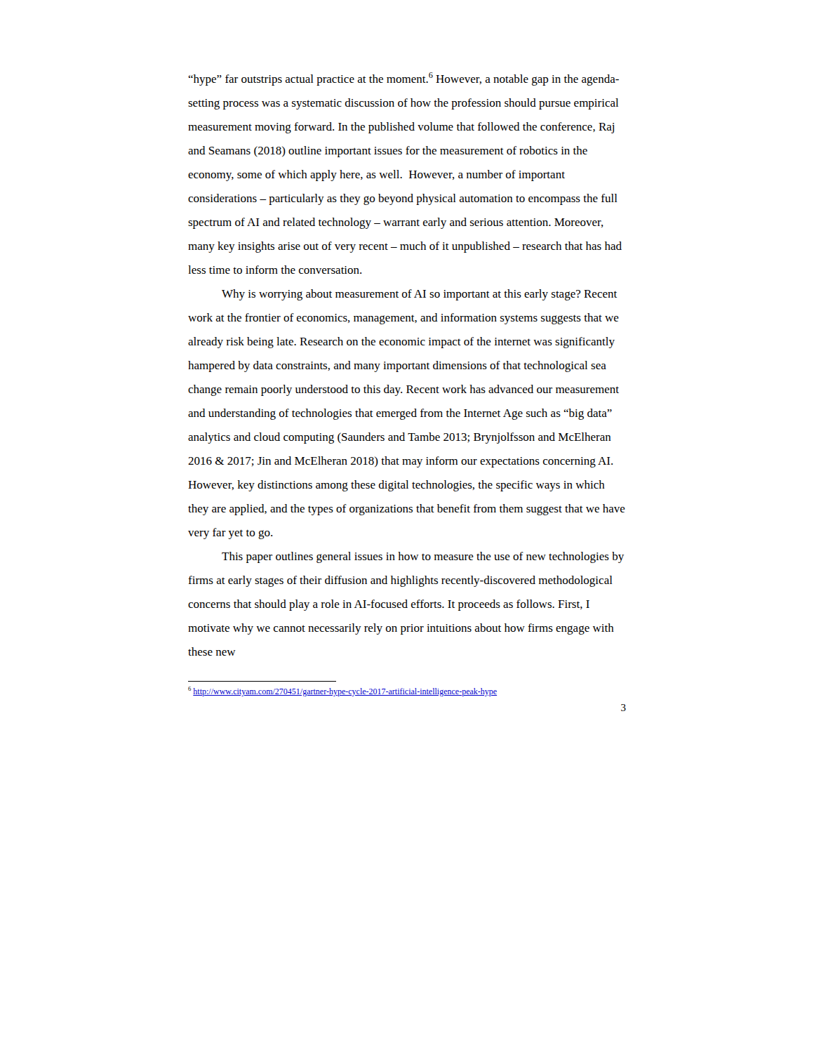“hype” far outstrips actual practice at the moment.6 However, a notable gap in the agenda-setting process was a systematic discussion of how the profession should pursue empirical measurement moving forward. In the published volume that followed the conference, Raj and Seamans (2018) outline important issues for the measurement of robotics in the economy, some of which apply here, as well. However, a number of important considerations – particularly as they go beyond physical automation to encompass the full spectrum of AI and related technology – warrant early and serious attention. Moreover, many key insights arise out of very recent – much of it unpublished – research that has had less time to inform the conversation.
Why is worrying about measurement of AI so important at this early stage? Recent work at the frontier of economics, management, and information systems suggests that we already risk being late. Research on the economic impact of the internet was significantly hampered by data constraints, and many important dimensions of that technological sea change remain poorly understood to this day. Recent work has advanced our measurement and understanding of technologies that emerged from the Internet Age such as “big data” analytics and cloud computing (Saunders and Tambe 2013; Brynjolfsson and McElheran 2016 & 2017; Jin and McElheran 2018) that may inform our expectations concerning AI. However, key distinctions among these digital technologies, the specific ways in which they are applied, and the types of organizations that benefit from them suggest that we have very far yet to go.
This paper outlines general issues in how to measure the use of new technologies by firms at early stages of their diffusion and highlights recently-discovered methodological concerns that should play a role in AI-focused efforts. It proceeds as follows. First, I motivate why we cannot necessarily rely on prior intuitions about how firms engage with these new
6 http://www.cityam.com/270451/gartner-hype-cycle-2017-artificial-intelligence-peak-hype
3